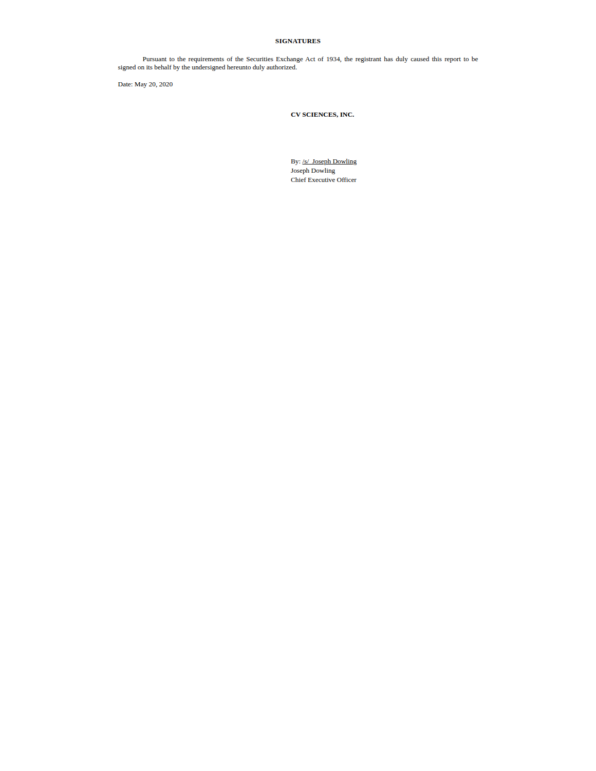SIGNATURES
Pursuant to the requirements of the Securities Exchange Act of 1934, the registrant has duly caused this report to be signed on its behalf by the undersigned hereunto duly authorized.
Date: May 20, 2020
CV SCIENCES, INC.
By: /s/ Joseph Dowling
Joseph Dowling
Chief Executive Officer